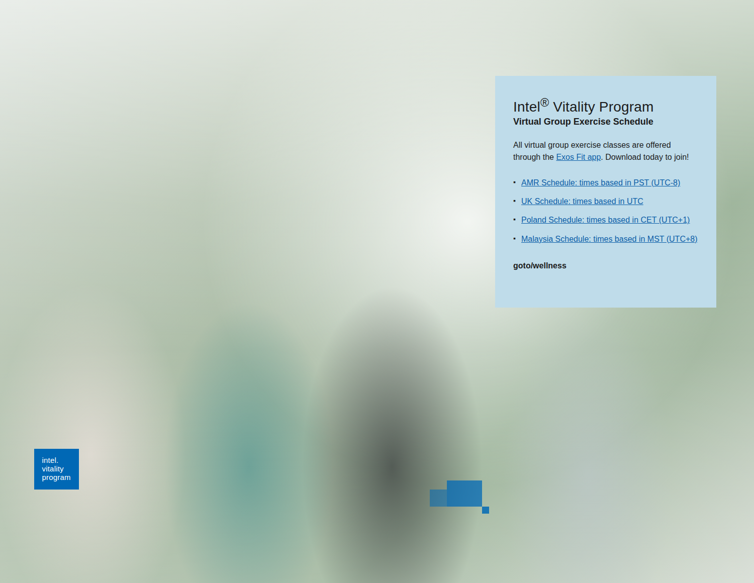intel. vitality program
Intel® Vitality Program
Virtual Group Exercise Schedule
All virtual group exercise classes are offered through the Exos Fit app. Download today to join!
AMR Schedule: times based in PST (UTC-8)
UK Schedule: times based in UTC
Poland Schedule: times based in CET (UTC+1)
Malaysia Schedule: times based in MST (UTC+8)
goto/wellness